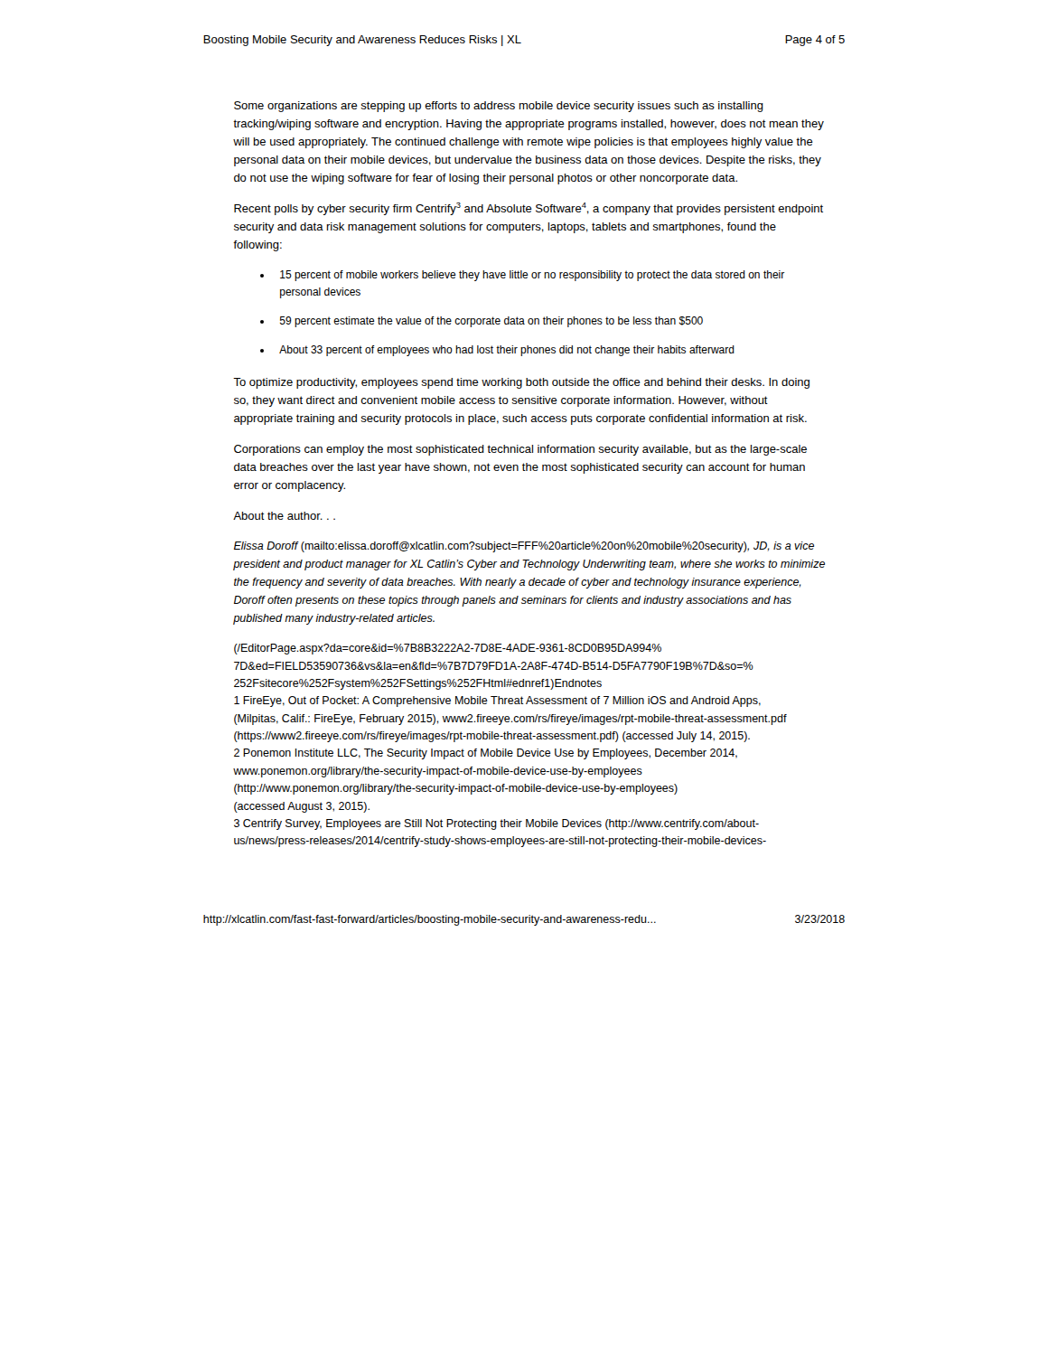Boosting Mobile Security and Awareness Reduces Risks | XL
Page 4 of 5
Some organizations are stepping up efforts to address mobile device security issues such as installing tracking/wiping software and encryption. Having the appropriate programs installed, however, does not mean they will be used appropriately. The continued challenge with remote wipe policies is that employees highly value the personal data on their mobile devices, but undervalue the business data on those devices. Despite the risks, they do not use the wiping software for fear of losing their personal photos or other noncorporate data.
Recent polls by cyber security firm Centrify3 and Absolute Software4, a company that provides persistent endpoint security and data risk management solutions for computers, laptops, tablets and smartphones, found the following:
15 percent of mobile workers believe they have little or no responsibility to protect the data stored on their personal devices
59 percent estimate the value of the corporate data on their phones to be less than $500
About 33 percent of employees who had lost their phones did not change their habits afterward
To optimize productivity, employees spend time working both outside the office and behind their desks. In doing so, they want direct and convenient mobile access to sensitive corporate information. However, without appropriate training and security protocols in place, such access puts corporate confidential information at risk.
Corporations can employ the most sophisticated technical information security available, but as the large-scale data breaches over the last year have shown, not even the most sophisticated security can account for human error or complacency.
About the author. . .
Elissa Doroff (mailto:elissa.doroff@xlcatlin.com?subject=FFF%20article%20on%20mobile%20security), JD, is a vice president and product manager for XL Catlin’s Cyber and Technology Underwriting team, where she works to minimize the frequency and severity of data breaches. With nearly a decade of cyber and technology insurance experience, Doroff often presents on these topics through panels and seminars for clients and industry associations and has published many industry-related articles.
(/EditorPage.aspx?da=core&id=%7B8B3222A2-7D8E-4ADE-9361-8CD0B95DA994%
7D&ed=FIELD53590736&vs&la=en&fld=%7B7D79FD1A-2A8F-474D-B514-D5FA7790F19B%7D&so=%
252Fsitecore%252Fsystem%252FSettings%252FHtml#ednref1)Endnotes
1 FireEye, Out of Pocket: A Comprehensive Mobile Threat Assessment of 7 Million iOS and Android Apps,
(Milpitas, Calif.: FireEye, February 2015), www2.fireeye.com/rs/fireye/images/rpt-mobile-threat-assessment.pdf
(https://www2.fireeye.com/rs/fireye/images/rpt-mobile-threat-assessment.pdf) (accessed July 14, 2015).
2 Ponemon Institute LLC, The Security Impact of Mobile Device Use by Employees, December 2014,
www.ponemon.org/library/the-security-impact-of-mobile-device-use-by-employees
(http://www.ponemon.org/library/the-security-impact-of-mobile-device-use-by-employees)
(accessed August 3, 2015).
3 Centrify Survey, Employees are Still Not Protecting their Mobile Devices (http://www.centrify.com/about-
us/news/press-releases/2014/centrify-study-shows-employees-are-still-not-protecting-their-mobile-devices-
http://xlcatlin.com/fast-fast-forward/articles/boosting-mobile-security-and-awareness-redu...
3/23/2018